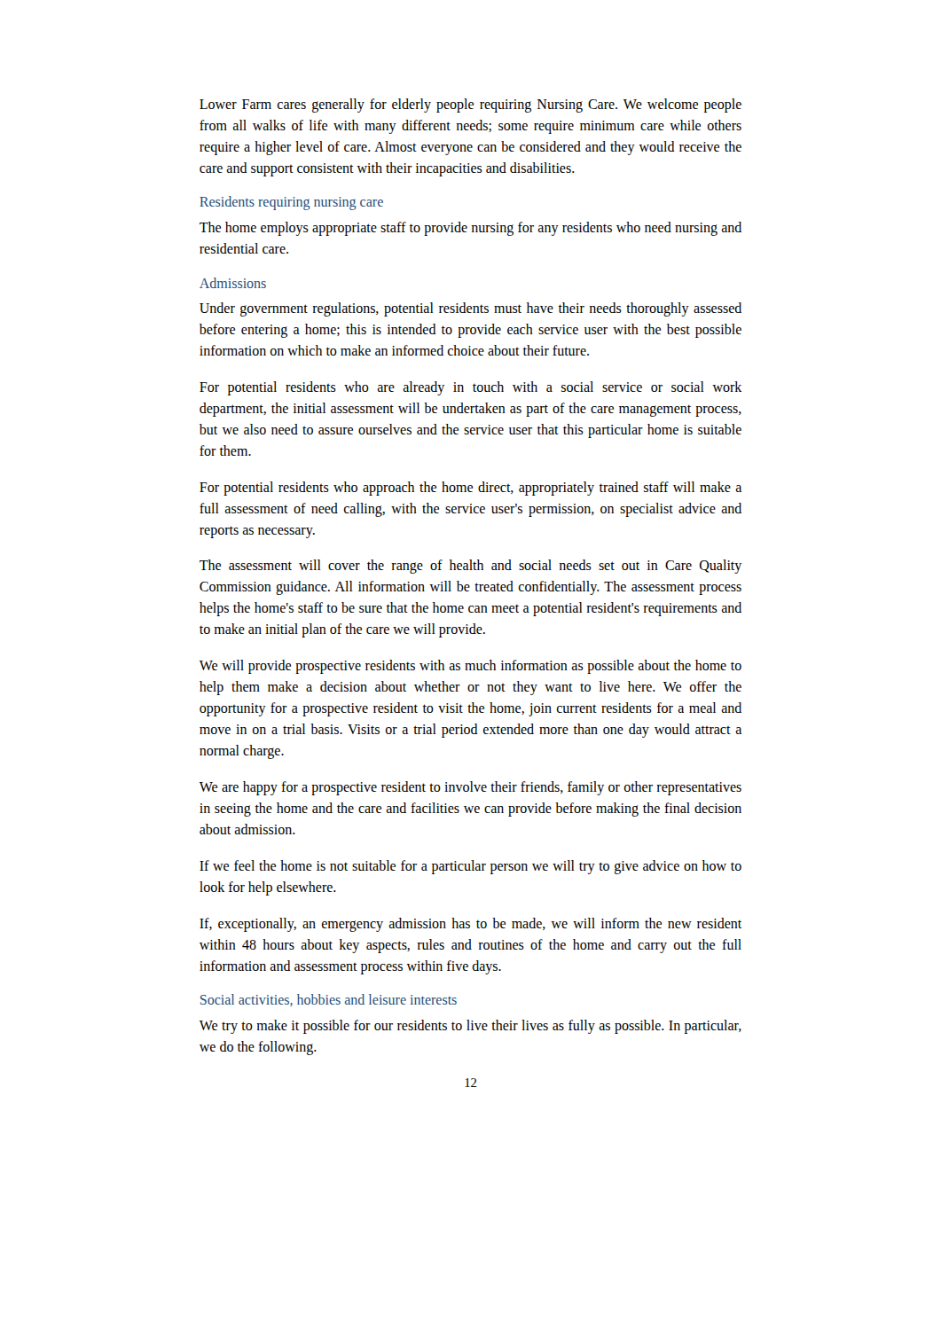Lower Farm cares generally for elderly people requiring Nursing Care. We welcome people from all walks of life with many different needs; some require minimum care while others require a higher level of care. Almost everyone can be considered and they would receive the care and support consistent with their incapacities and disabilities.
Residents requiring nursing care
The home employs appropriate staff to provide nursing for any residents who need nursing and residential care.
Admissions
Under government regulations, potential residents must have their needs thoroughly assessed before entering a home; this is intended to provide each service user with the best possible information on which to make an informed choice about their future.
For potential residents who are already in touch with a social service or social work department, the initial assessment will be undertaken as part of the care management process, but we also need to assure ourselves and the service user that this particular home is suitable for them.
For potential residents who approach the home direct, appropriately trained staff will make a full assessment of need calling, with the service user's permission, on specialist advice and reports as necessary.
The assessment will cover the range of health and social needs set out in Care Quality Commission guidance. All information will be treated confidentially. The assessment process helps the home's staff to be sure that the home can meet a potential resident's requirements and to make an initial plan of the care we will provide.
We will provide prospective residents with as much information as possible about the home to help them make a decision about whether or not they want to live here. We offer the opportunity for a prospective resident to visit the home, join current residents for a meal and move in on a trial basis. Visits or a trial period extended more than one day would attract a normal charge.
We are happy for a prospective resident to involve their friends, family or other representatives in seeing the home and the care and facilities we can provide before making the final decision about admission.
If we feel the home is not suitable for a particular person we will try to give advice on how to look for help elsewhere.
If, exceptionally, an emergency admission has to be made, we will inform the new resident within 48 hours about key aspects, rules and routines of the home and carry out the full information and assessment process within five days.
Social activities, hobbies and leisure interests
We try to make it possible for our residents to live their lives as fully as possible. In particular, we do the following.
12